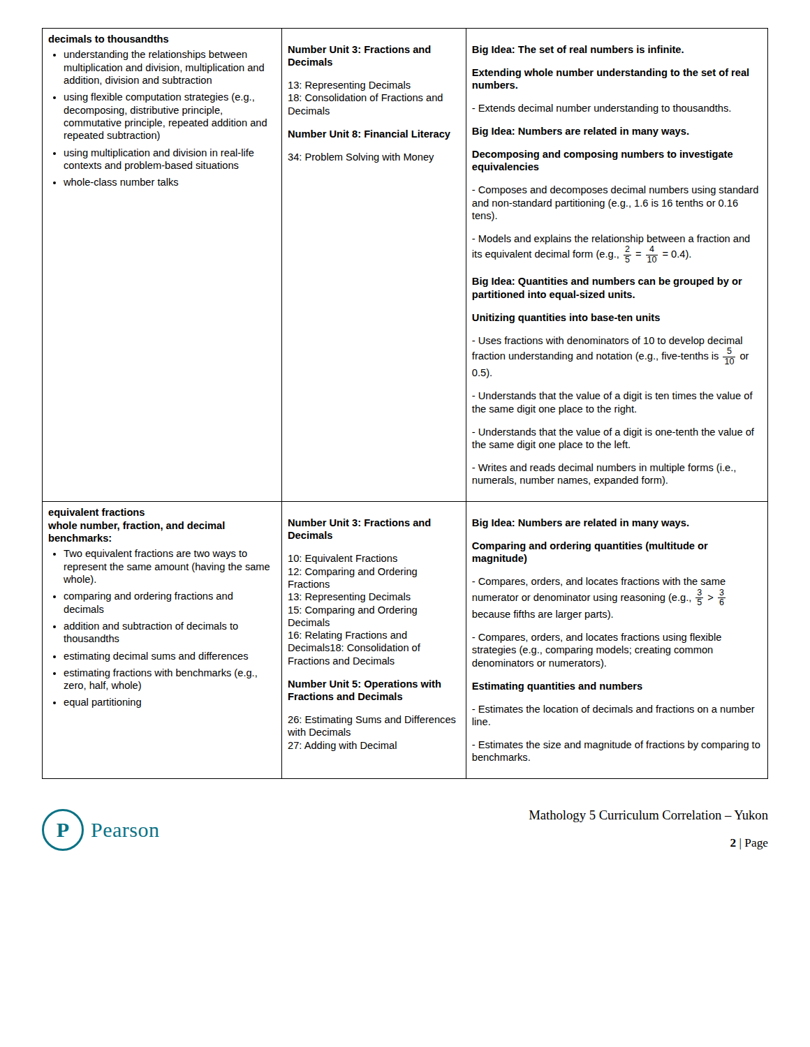| decimals to thousandths understanding the relationships between multiplication and division, multiplication and addition, division and subtraction using flexible computation strategies (e.g., decomposing, distributive principle, commutative principle, repeated addition and repeated subtraction) using multiplication and division in real-life contexts and problem-based situations whole-class number talks | Number Unit 3: Fractions and Decimals 13: Representing Decimals 18: Consolidation of Fractions and Decimals Number Unit 8: Financial Literacy 34: Problem Solving with Money | Big Idea: The set of real numbers is infinite. Extending whole number understanding to the set of real numbers. - Extends decimal number understanding to thousandths. Big Idea: Numbers are related in many ways. Decomposing and composing numbers to investigate equivalencies - Composes and decomposes decimal numbers using standard and non-standard partitioning (e.g., 1.6 is 16 tenths or 0.16 tens). - Models and explains the relationship between a fraction and its equivalent decimal form (e.g., 2 5 = 4 10 = 0.4). Big Idea: Quantities and numbers can be grouped by or partitioned into equal-sized units. Unitizing quantities into base-ten units - Uses fractions with denominators of 10 to develop decimal fraction understanding and notation (e.g., five-tenths is 5 10 or 0.5). - Understands that the value of a digit is ten times the value of the same digit one place to the right. - Understands that the value of a digit is one-tenth the value of the same digit one place to the left. - Writes and reads decimal numbers in multiple forms (i.e., numerals, number names, expanded form). |
| equivalent fractions whole number, fraction, and decimal benchmarks: Two equivalent fractions are two ways to represent the same amount (having the same whole). comparing and ordering fractions and decimals addition and subtraction of decimals to thousandths estimating decimal sums and differences estimating fractions with benchmarks (e.g., zero, half, whole) equal partitioning | Number Unit 3: Fractions and Decimals 10: Equivalent Fractions 12: Comparing and Ordering Fractions 13: Representing Decimals 15: Comparing and Ordering Decimals 16: Relating Fractions and Decimals18: Consolidation of Fractions and Decimals Number Unit 5: Operations with Fractions and Decimals 26: Estimating Sums and Differences with Decimals 27: Adding with Decimal | Big Idea: Numbers are related in many ways. Comparing and ordering quantities (multitude or magnitude) - Compares, orders, and locates fractions with the same numerator or denominator using reasoning (e.g., 3 5 > 3 6 because fifths are larger parts). - Compares, orders, and locates fractions using flexible strategies (e.g., comparing models; creating common denominators or numerators). Estimating quantities and numbers - Estimates the location of decimals and fractions on a number line. - Estimates the size and magnitude of fractions by comparing to benchmarks. |
P
Pearson
Mathology 5 Curriculum Correlation – Yukon
2 | Page